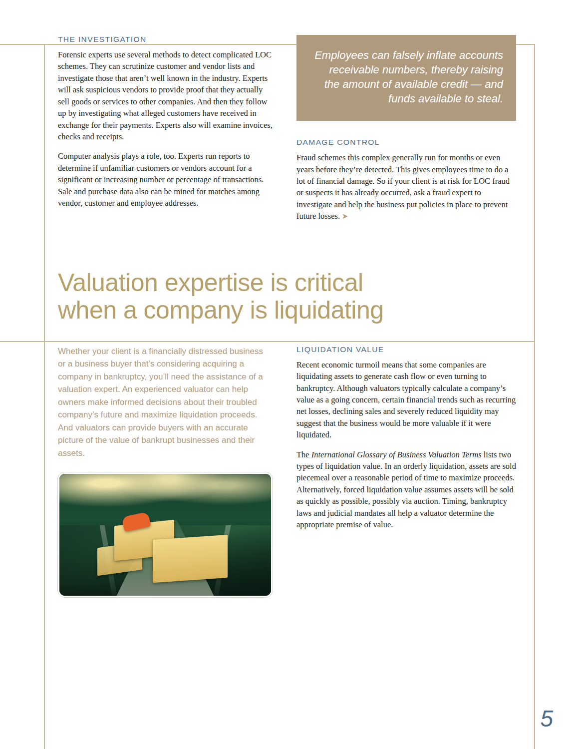The investigation
Forensic experts use several methods to detect complicated LOC schemes. They can scrutinize customer and vendor lists and investigate those that aren’t well known in the industry. Experts will ask suspicious vendors to provide proof that they actually sell goods or services to other companies. And then they follow up by investigating what alleged customers have received in exchange for their payments. Experts also will examine invoices, checks and receipts.
Computer analysis plays a role, too. Experts run reports to determine if unfamiliar customers or vendors account for a significant or increasing number or percentage of transactions. Sale and purchase data also can be mined for matches among vendor, customer and employee addresses.
Employees can falsely inflate accounts receivable numbers, thereby raising the amount of available credit — and funds available to steal.
Damage control
Fraud schemes this complex generally run for months or even years before they’re detected. This gives employees time to do a lot of financial damage. So if your client is at risk for LOC fraud or suspects it has already occurred, ask a fraud expert to investigate and help the business put policies in place to prevent future losses. ➤
Valuation expertise is critical
when a company is liquidating
Whether your client is a financially distressed business or a business buyer that’s considering acquiring a company in bankruptcy, you’ll need the assistance of a valuation expert. An experienced valuator can help owners make informed decisions about their troubled company’s future and maximize liquidation proceeds. And valuators can provide buyers with an accurate picture of the value of bankrupt businesses and their assets.
Liquidation value
Recent economic turmoil means that some companies are liquidating assets to generate cash flow or even turning to bankruptcy. Although valuators typically calculate a company’s value as a going concern, certain financial trends such as recurring net losses, declining sales and severely reduced liquidity may suggest that the business would be more valuable if it were liquidated.
The International Glossary of Business Valuation Terms lists two types of liquidation value. In an orderly liquidation, assets are sold piecemeal over a reasonable period of time to maximize proceeds. Alternatively, forced liquidation value assumes assets will be sold as quickly as possible, possibly via auction. Timing, bankruptcy laws and judicial mandates all help a valuator determine the appropriate premise of value.
5